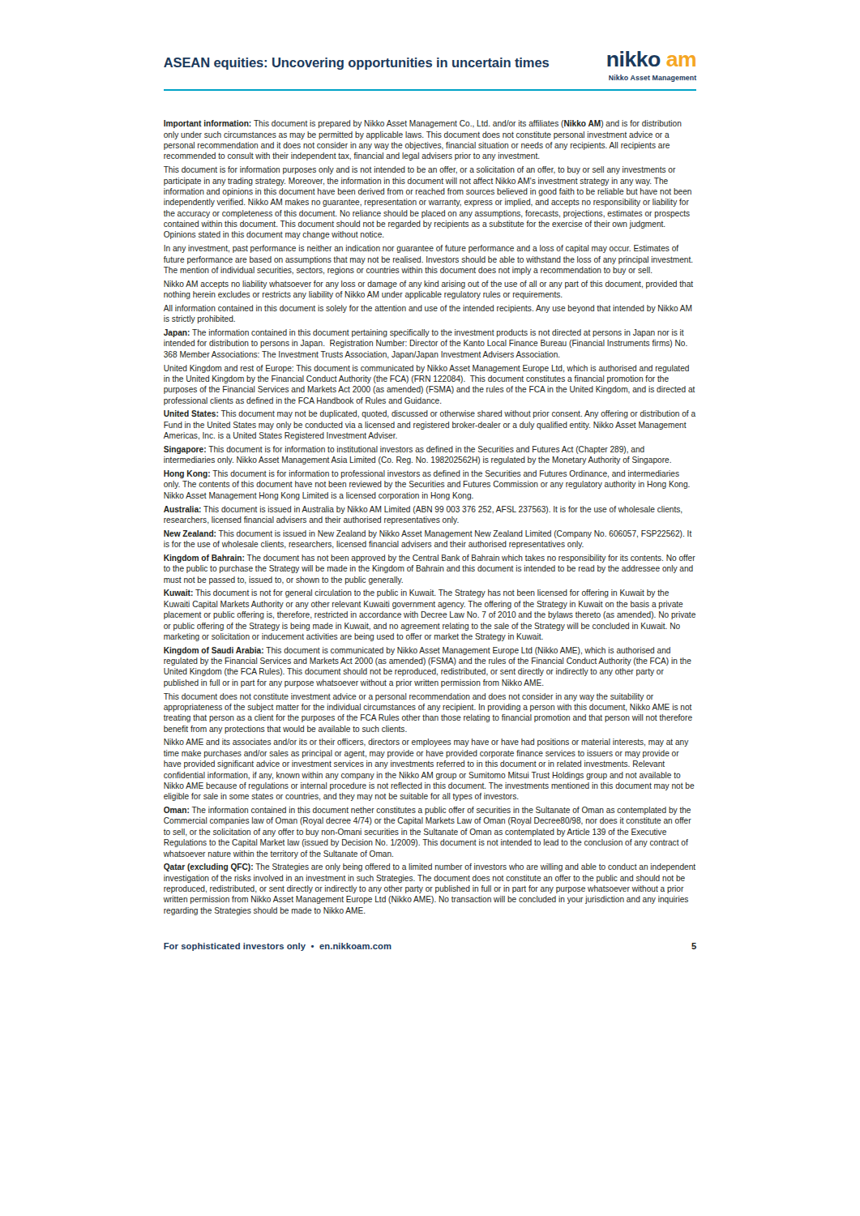ASEAN equities: Uncovering opportunities in uncertain times
nikko am
Nikko Asset Management
Important information: This document is prepared by Nikko Asset Management Co., Ltd. and/or its affiliates (Nikko AM) and is for distribution only under such circumstances as may be permitted by applicable laws. This document does not constitute personal investment advice or a personal recommendation and it does not consider in any way the objectives, financial situation or needs of any recipients. All recipients are recommended to consult with their independent tax, financial and legal advisers prior to any investment.
This document is for information purposes only and is not intended to be an offer, or a solicitation of an offer, to buy or sell any investments or participate in any trading strategy. Moreover, the information in this document will not affect Nikko AM's investment strategy in any way. The information and opinions in this document have been derived from or reached from sources believed in good faith to be reliable but have not been independently verified. Nikko AM makes no guarantee, representation or warranty, express or implied, and accepts no responsibility or liability for the accuracy or completeness of this document. No reliance should be placed on any assumptions, forecasts, projections, estimates or prospects contained within this document. This document should not be regarded by recipients as a substitute for the exercise of their own judgment. Opinions stated in this document may change without notice.
In any investment, past performance is neither an indication nor guarantee of future performance and a loss of capital may occur. Estimates of future performance are based on assumptions that may not be realised. Investors should be able to withstand the loss of any principal investment. The mention of individual securities, sectors, regions or countries within this document does not imply a recommendation to buy or sell.
Nikko AM accepts no liability whatsoever for any loss or damage of any kind arising out of the use of all or any part of this document, provided that nothing herein excludes or restricts any liability of Nikko AM under applicable regulatory rules or requirements.
All information contained in this document is solely for the attention and use of the intended recipients. Any use beyond that intended by Nikko AM is strictly prohibited.
Japan: The information contained in this document pertaining specifically to the investment products is not directed at persons in Japan nor is it intended for distribution to persons in Japan. Registration Number: Director of the Kanto Local Finance Bureau (Financial Instruments firms) No. 368 Member Associations: The Investment Trusts Association, Japan/Japan Investment Advisers Association.
United Kingdom and rest of Europe: This document is communicated by Nikko Asset Management Europe Ltd, which is authorised and regulated in the United Kingdom by the Financial Conduct Authority (the FCA) (FRN 122084). This document constitutes a financial promotion for the purposes of the Financial Services and Markets Act 2000 (as amended) (FSMA) and the rules of the FCA in the United Kingdom, and is directed at professional clients as defined in the FCA Handbook of Rules and Guidance.
United States: This document may not be duplicated, quoted, discussed or otherwise shared without prior consent. Any offering or distribution of a Fund in the United States may only be conducted via a licensed and registered broker-dealer or a duly qualified entity. Nikko Asset Management Americas, Inc. is a United States Registered Investment Adviser.
Singapore: This document is for information to institutional investors as defined in the Securities and Futures Act (Chapter 289), and intermediaries only. Nikko Asset Management Asia Limited (Co. Reg. No. 198202562H) is regulated by the Monetary Authority of Singapore.
Hong Kong: This document is for information to professional investors as defined in the Securities and Futures Ordinance, and intermediaries only. The contents of this document have not been reviewed by the Securities and Futures Commission or any regulatory authority in Hong Kong. Nikko Asset Management Hong Kong Limited is a licensed corporation in Hong Kong.
Australia: This document is issued in Australia by Nikko AM Limited (ABN 99 003 376 252, AFSL 237563). It is for the use of wholesale clients, researchers, licensed financial advisers and their authorised representatives only.
New Zealand: This document is issued in New Zealand by Nikko Asset Management New Zealand Limited (Company No. 606057, FSP22562). It is for the use of wholesale clients, researchers, licensed financial advisers and their authorised representatives only.
Kingdom of Bahrain: The document has not been approved by the Central Bank of Bahrain which takes no responsibility for its contents. No offer to the public to purchase the Strategy will be made in the Kingdom of Bahrain and this document is intended to be read by the addressee only and must not be passed to, issued to, or shown to the public generally.
Kuwait: This document is not for general circulation to the public in Kuwait. The Strategy has not been licensed for offering in Kuwait by the Kuwaiti Capital Markets Authority or any other relevant Kuwaiti government agency. The offering of the Strategy in Kuwait on the basis a private placement or public offering is, therefore, restricted in accordance with Decree Law No. 7 of 2010 and the bylaws thereto (as amended). No private or public offering of the Strategy is being made in Kuwait, and no agreement relating to the sale of the Strategy will be concluded in Kuwait. No marketing or solicitation or inducement activities are being used to offer or market the Strategy in Kuwait.
Kingdom of Saudi Arabia: This document is communicated by Nikko Asset Management Europe Ltd (Nikko AME), which is authorised and regulated by the Financial Services and Markets Act 2000 (as amended) (FSMA) and the rules of the Financial Conduct Authority (the FCA) in the United Kingdom (the FCA Rules). This document should not be reproduced, redistributed, or sent directly or indirectly to any other party or published in full or in part for any purpose whatsoever without a prior written permission from Nikko AME.
This document does not constitute investment advice or a personal recommendation and does not consider in any way the suitability or appropriateness of the subject matter for the individual circumstances of any recipient. In providing a person with this document, Nikko AME is not treating that person as a client for the purposes of the FCA Rules other than those relating to financial promotion and that person will not therefore benefit from any protections that would be available to such clients.
Nikko AME and its associates and/or its or their officers, directors or employees may have or have had positions or material interests, may at any time make purchases and/or sales as principal or agent, may provide or have provided corporate finance services to issuers or may provide or have provided significant advice or investment services in any investments referred to in this document or in related investments. Relevant confidential information, if any, known within any company in the Nikko AM group or Sumitomo Mitsui Trust Holdings group and not available to Nikko AME because of regulations or internal procedure is not reflected in this document. The investments mentioned in this document may not be eligible for sale in some states or countries, and they may not be suitable for all types of investors.
Oman: The information contained in this document nether constitutes a public offer of securities in the Sultanate of Oman as contemplated by the Commercial companies law of Oman (Royal decree 4/74) or the Capital Markets Law of Oman (Royal Decree80/98, nor does it constitute an offer to sell, or the solicitation of any offer to buy non-Omani securities in the Sultanate of Oman as contemplated by Article 139 of the Executive Regulations to the Capital Market law (issued by Decision No. 1/2009). This document is not intended to lead to the conclusion of any contract of whatsoever nature within the territory of the Sultanate of Oman.
Qatar (excluding QFC): The Strategies are only being offered to a limited number of investors who are willing and able to conduct an independent investigation of the risks involved in an investment in such Strategies. The document does not constitute an offer to the public and should not be reproduced, redistributed, or sent directly or indirectly to any other party or published in full or in part for any purpose whatsoever without a prior written permission from Nikko Asset Management Europe Ltd (Nikko AME). No transaction will be concluded in your jurisdiction and any inquiries regarding the Strategies should be made to Nikko AME.
For sophisticated investors only • en.nikkoam.com
5